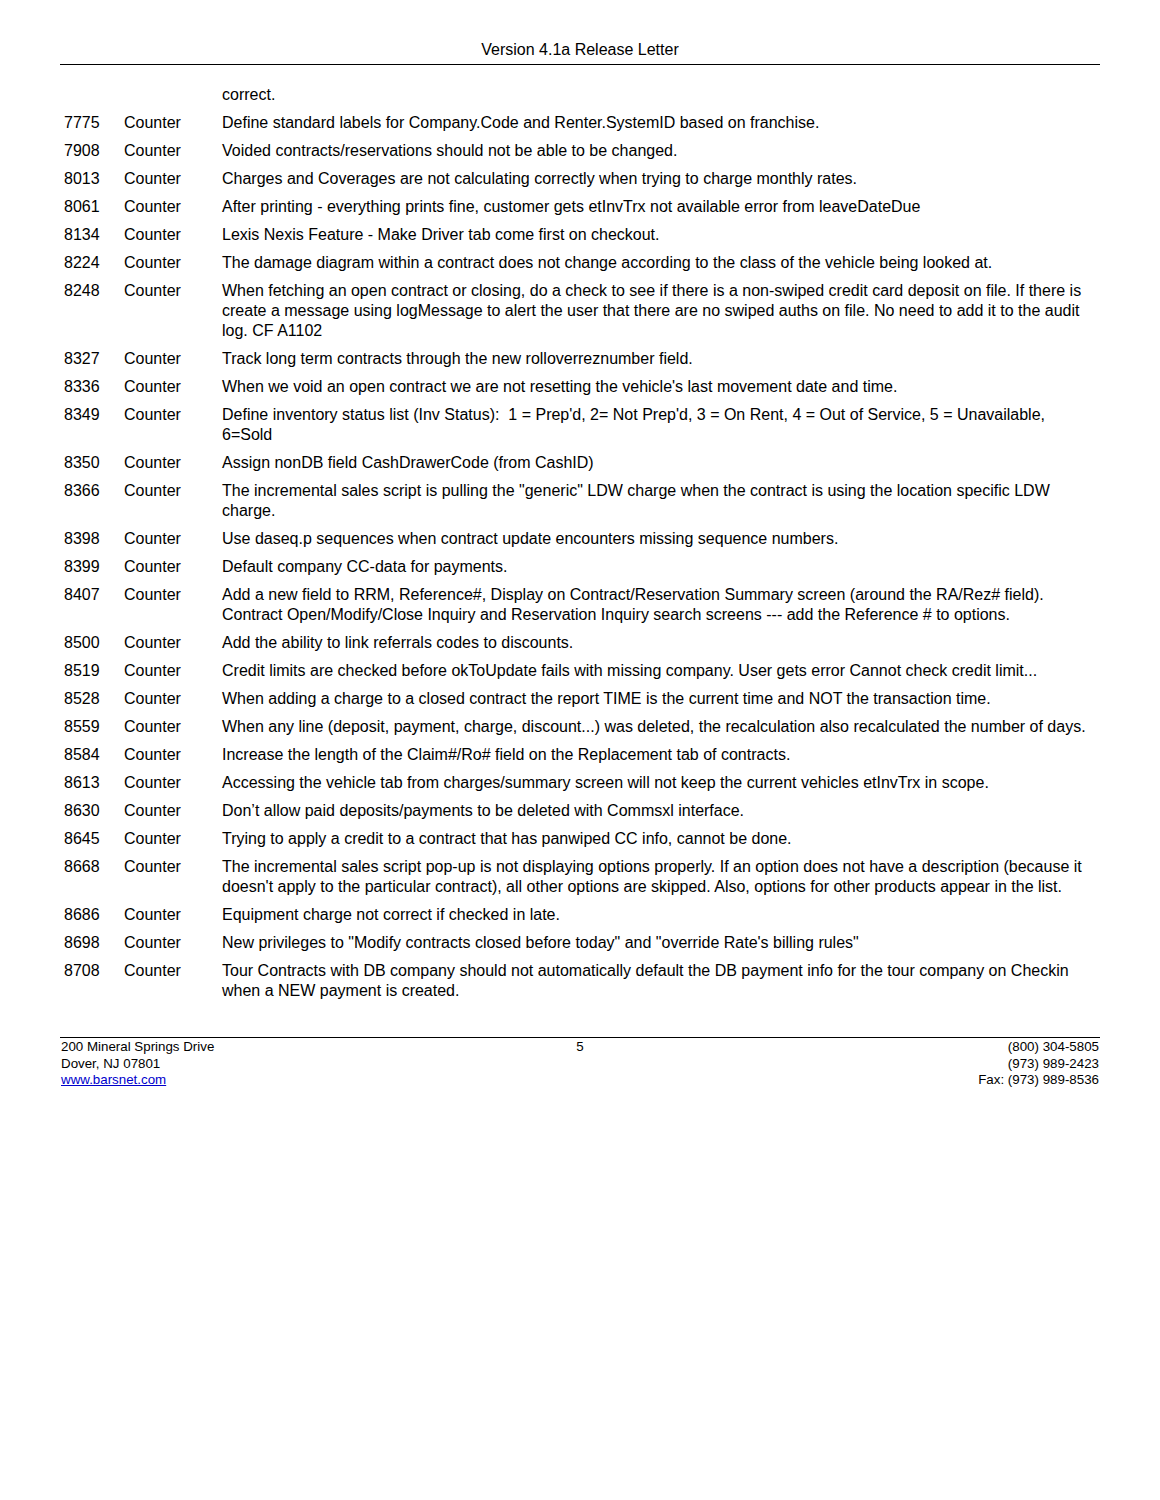Version 4.1a Release Letter
| | | correct. |
| 7775 | Counter | Define standard labels for Company.Code and Renter.SystemID based on franchise. |
| 7908 | Counter | Voided contracts/reservations should not be able to be changed. |
| 8013 | Counter | Charges and Coverages are not calculating correctly when trying to charge monthly rates. |
| 8061 | Counter | After printing - everything prints fine, customer gets etInvTrx not available error from leaveDateDue |
| 8134 | Counter | Lexis Nexis Feature - Make Driver tab come first on checkout. |
| 8224 | Counter | The damage diagram within a contract does not change according to the class of the vehicle being looked at. |
| 8248 | Counter | When fetching an open contract or closing, do a check to see if there is a non-swiped credit card deposit on file. If there is create a message using logMessage to alert the user that there are no swiped auths on file. No need to add it to the audit log. CF A1102 |
| 8327 | Counter | Track long term contracts through the new rolloverreznumber field. |
| 8336 | Counter | When we void an open contract we are not resetting the vehicle's last movement date and time. |
| 8349 | Counter | Define inventory status list (Inv Status): 1 = Prep'd, 2= Not Prep'd, 3 = On Rent, 4 = Out of Service, 5 = Unavailable, 6=Sold |
| 8350 | Counter | Assign nonDB field CashDrawerCode (from CashID) |
| 8366 | Counter | The incremental sales script is pulling the "generic" LDW charge when the contract is using the location specific LDW charge. |
| 8398 | Counter | Use daseq.p sequences when contract update encounters missing sequence numbers. |
| 8399 | Counter | Default company CC-data for payments. |
| 8407 | Counter | Add a new field to RRM, Reference#, Display on Contract/Reservation Summary screen (around the RA/Rez# field). Contract Open/Modify/Close Inquiry and Reservation Inquiry search screens --- add the Reference # to options. |
| 8500 | Counter | Add the ability to link referrals codes to discounts. |
| 8519 | Counter | Credit limits are checked before okToUpdate fails with missing company. User gets error Cannot check credit limit... |
| 8528 | Counter | When adding a charge to a closed contract the report TIME is the current time and NOT the transaction time. |
| 8559 | Counter | When any line (deposit, payment, charge, discount...) was deleted, the recalculation also recalculated the number of days. |
| 8584 | Counter | Increase the length of the Claim#/Ro# field on the Replacement tab of contracts. |
| 8613 | Counter | Accessing the vehicle tab from charges/summary screen will not keep the current vehicles etInvTrx in scope. |
| 8630 | Counter | Don’t allow paid deposits/payments to be deleted with Commsxl interface. |
| 8645 | Counter | Trying to apply a credit to a contract that has panwiped CC info, cannot be done. |
| 8668 | Counter | The incremental sales script pop-up is not displaying options properly. If an option does not have a description (because it doesn't apply to the particular contract), all other options are skipped. Also, options for other products appear in the list. |
| 8686 | Counter | Equipment charge not correct if checked in late. |
| 8698 | Counter | New privileges to "Modify contracts closed before today" and "override Rate's billing rules" |
| 8708 | Counter | Tour Contracts with DB company should not automatically default the DB payment info for the tour company on Checkin when a NEW payment is created. |
| 200 Mineral Springs Drive Dover, NJ 07801 www.barsnet.com | 5 | (800) 304-5805 (973) 989-2423 Fax: (973) 989-8536 |